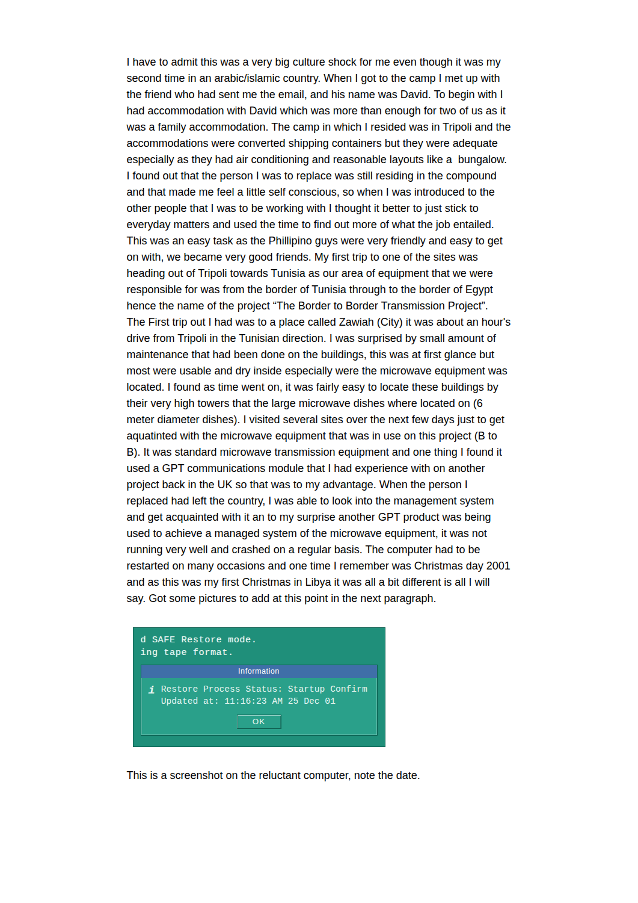I have to admit this was a very big culture shock for me even though it was my second time in an arabic/islamic country. When I got to the camp I met up with the friend who had sent me the email, and his name was David. To begin with I had accommodation with David which was more than enough for two of us as it was a family accommodation. The camp in which I resided was in Tripoli and the accommodations were converted shipping containers but they were adequate especially as they had air conditioning and reasonable layouts like a bungalow. I found out that the person I was to replace was still residing in the compound and that made me feel a little self conscious, so when I was introduced to the other people that I was to be working with I thought it better to just stick to everyday matters and used the time to find out more of what the job entailed. This was an easy task as the Phillipino guys were very friendly and easy to get on with, we became very good friends. My first trip to one of the sites was heading out of Tripoli towards Tunisia as our area of equipment that we were responsible for was from the border of Tunisia through to the border of Egypt hence the name of the project “The Border to Border Transmission Project”.
The First trip out I had was to a place called Zawiah (City) it was about an hour's drive from Tripoli in the Tunisian direction. I was surprised by small amount of maintenance that had been done on the buildings, this was at first glance but most were usable and dry inside especially were the microwave equipment was located. I found as time went on, it was fairly easy to locate these buildings by their very high towers that the large microwave dishes where located on (6 meter diameter dishes). I visited several sites over the next few days just to get aquatinted with the microwave equipment that was in use on this project (B to B). It was standard microwave transmission equipment and one thing I found it used a GPT communications module that I had experience with on another project back in the UK so that was to my advantage. When the person I replaced had left the country, I was able to look into the management system and get acquainted with it an to my surprise another GPT product was being used to achieve a managed system of the microwave equipment, it was not running very well and crashed on a regular basis. The computer had to be restarted on many occasions and one time I remember was Christmas day 2001 and as this was my first Christmas in Libya it was all a bit different is all I will say. Got some pictures to add at this point in the next paragraph.
d SAFE Restore mode.
ing tape format.
Information
i
Restore Process Status: Startup Confirm
Updated at: 11:16:23 AM 25 Dec 01
OK
This is a screenshot on the reluctant computer, note the date.